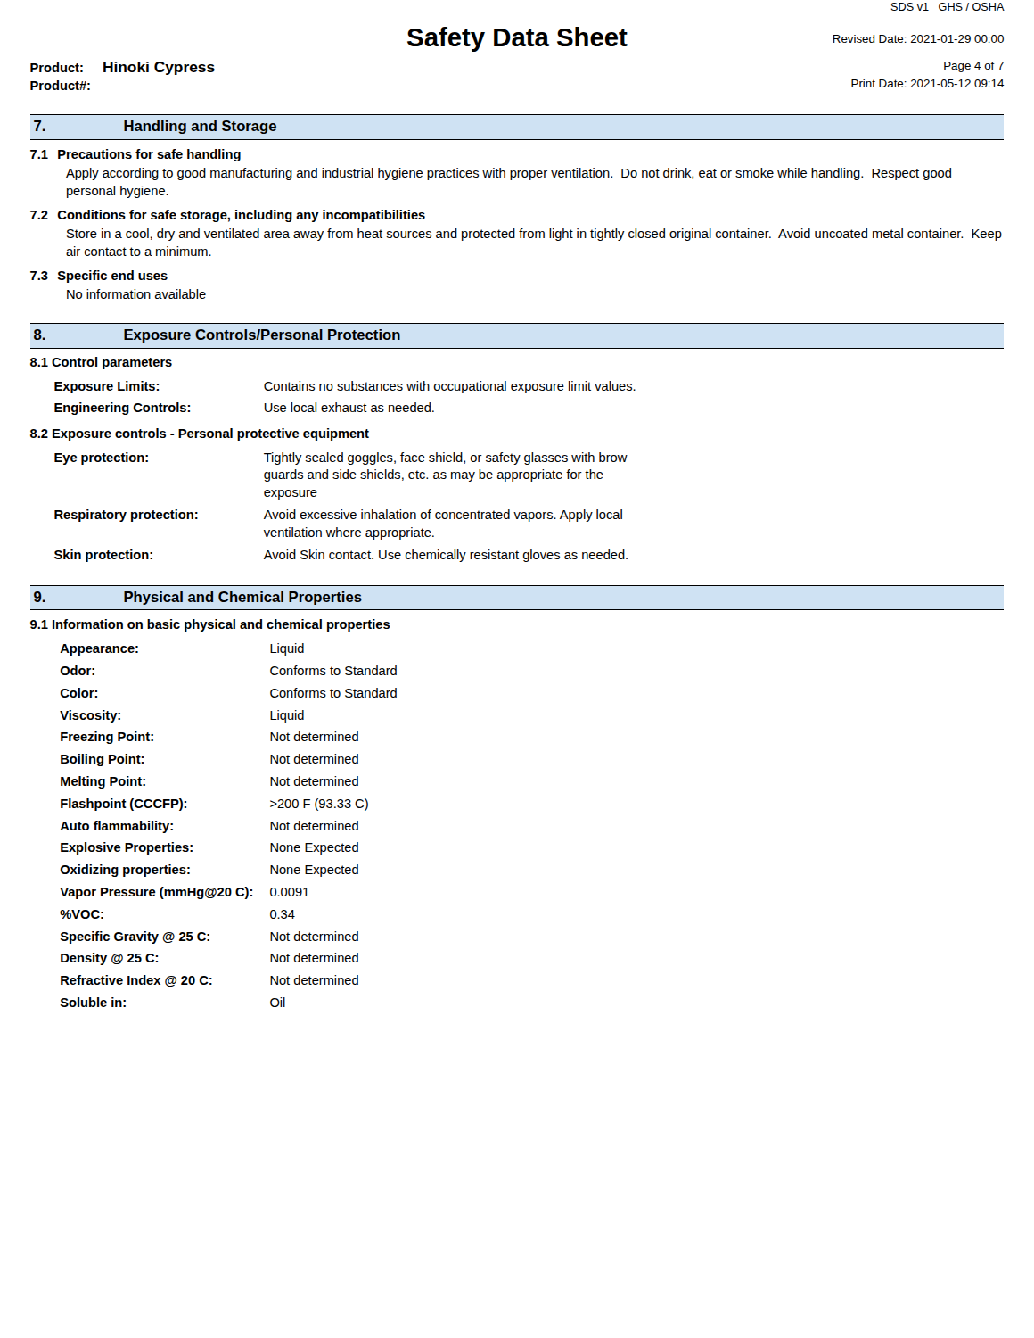SDS v1 GHS / OSHA
Safety Data Sheet
Revised Date: 2021-01-29 00:00
Page 4 of 7
Print Date: 2021-05-12 09:14
Product: Hinoki Cypress
Product#:
7. Handling and Storage
7.1 Precautions for safe handling
Apply according to good manufacturing and industrial hygiene practices with proper ventilation. Do not drink, eat or smoke while handling. Respect good personal hygiene.
7.2 Conditions for safe storage, including any incompatibilities
Store in a cool, dry and ventilated area away from heat sources and protected from light in tightly closed original container. Avoid uncoated metal container. Keep air contact to a minimum.
7.3 Specific end uses
No information available
8. Exposure Controls/Personal Protection
8.1 Control parameters
| Exposure Limits: | Contains no substances with occupational exposure limit values. |
| Engineering Controls: | Use local exhaust as needed. |
8.2 Exposure controls - Personal protective equipment
| Eye protection: | Tightly sealed goggles, face shield, or safety glasses with brow guards and side shields, etc. as may be appropriate for the exposure |
| Respiratory protection: | Avoid excessive inhalation of concentrated vapors. Apply local ventilation where appropriate. |
| Skin protection: | Avoid Skin contact. Use chemically resistant gloves as needed. |
9. Physical and Chemical Properties
9.1 Information on basic physical and chemical properties
| Appearance: | Liquid |
| Odor: | Conforms to Standard |
| Color: | Conforms to Standard |
| Viscosity: | Liquid |
| Freezing Point: | Not determined |
| Boiling Point: | Not determined |
| Melting Point: | Not determined |
| Flashpoint (CCCFP): | >200 F (93.33 C) |
| Auto flammability: | Not determined |
| Explosive Properties: | None Expected |
| Oxidizing properties: | None Expected |
| Vapor Pressure (mmHg@20 C): | 0.0091 |
| %VOC: | 0.34 |
| Specific Gravity @ 25 C: | Not determined |
| Density @ 25 C: | Not determined |
| Refractive Index @ 20 C: | Not determined |
| Soluble in: | Oil |